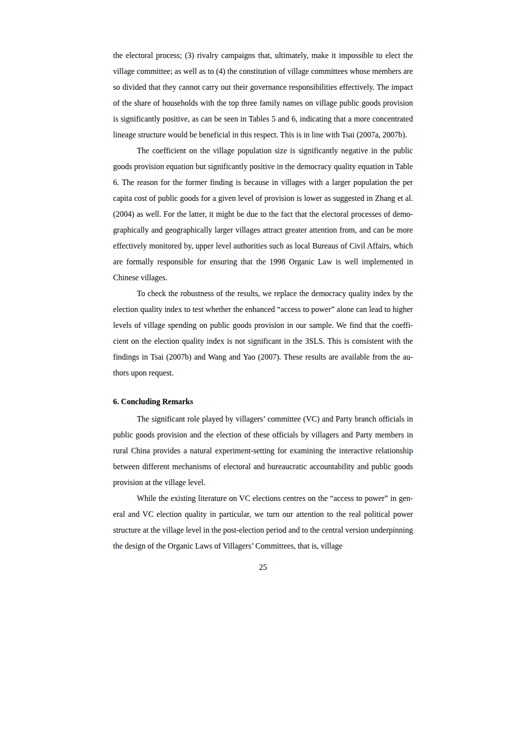the electoral process; (3) rivalry campaigns that, ultimately, make it impossible to elect the village committee; as well as to (4) the constitution of village committees whose members are so divided that they cannot carry out their governance responsibilities effectively. The impact of the share of households with the top three family names on village public goods provision is significantly positive, as can be seen in Tables 5 and 6, indicating that a more concentrated lineage structure would be beneficial in this respect. This is in line with Tsai (2007a, 2007b).
The coefficient on the village population size is significantly negative in the public goods provision equation but significantly positive in the democracy quality equation in Table 6. The reason for the former finding is because in villages with a larger population the per capita cost of public goods for a given level of provision is lower as suggested in Zhang et al. (2004) as well. For the latter, it might be due to the fact that the electoral processes of demographically and geographically larger villages attract greater attention from, and can be more effectively monitored by, upper level authorities such as local Bureaus of Civil Affairs, which are formally responsible for ensuring that the 1998 Organic Law is well implemented in Chinese villages.
To check the robustness of the results, we replace the democracy quality index by the election quality index to test whether the enhanced “access to power” alone can lead to higher levels of village spending on public goods provision in our sample. We find that the coefficient on the election quality index is not significant in the 3SLS. This is consistent with the findings in Tsai (2007b) and Wang and Yao (2007). These results are available from the authors upon request.
6. Concluding Remarks
The significant role played by villagers’ committee (VC) and Party branch officials in public goods provision and the election of these officials by villagers and Party members in rural China provides a natural experiment-setting for examining the interactive relationship between different mechanisms of electoral and bureaucratic accountability and public goods provision at the village level.
While the existing literature on VC elections centres on the “access to power” in general and VC election quality in particular, we turn our attention to the real political power structure at the village level in the post-election period and to the central version underpinning the design of the Organic Laws of Villagers’ Committees, that is, village
25